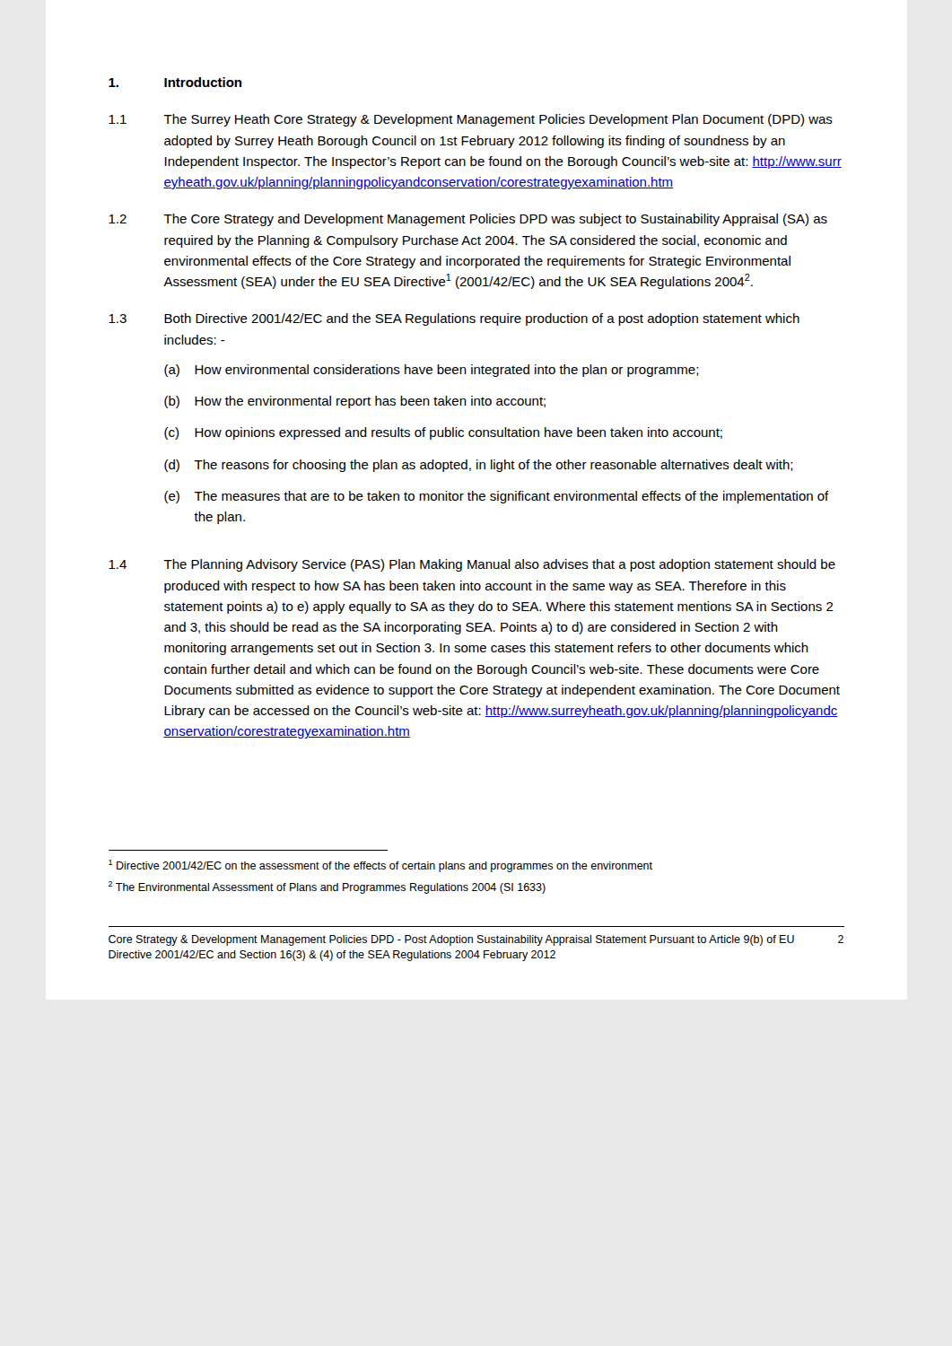1. Introduction
1.1
The Surrey Heath Core Strategy & Development Management Policies Development Plan Document (DPD) was adopted by Surrey Heath Borough Council on 1st February 2012 following its finding of soundness by an Independent Inspector. The Inspector’s Report can be found on the Borough Council’s web-site at: http://www.surreyheath.gov.uk/planning/planningpolicyandconservation/corestrategyexamination.htm
1.2
The Core Strategy and Development Management Policies DPD was subject to Sustainability Appraisal (SA) as required by the Planning & Compulsory Purchase Act 2004. The SA considered the social, economic and environmental effects of the Core Strategy and incorporated the requirements for Strategic Environmental Assessment (SEA) under the EU SEA Directive1 (2001/42/EC) and the UK SEA Regulations 20042.
1.3
Both Directive 2001/42/EC and the SEA Regulations require production of a post adoption statement which includes: -
(a) How environmental considerations have been integrated into the plan or programme;
(b) How the environmental report has been taken into account;
(c) How opinions expressed and results of public consultation have been taken into account;
(d) The reasons for choosing the plan as adopted, in light of the other reasonable alternatives dealt with;
(e) The measures that are to be taken to monitor the significant environmental effects of the implementation of the plan.
1.4
The Planning Advisory Service (PAS) Plan Making Manual also advises that a post adoption statement should be produced with respect to how SA has been taken into account in the same way as SEA. Therefore in this statement points a) to e) apply equally to SA as they do to SEA. Where this statement mentions SA in Sections 2 and 3, this should be read as the SA incorporating SEA. Points a) to d) are considered in Section 2 with monitoring arrangements set out in Section 3. In some cases this statement refers to other documents which contain further detail and which can be found on the Borough Council’s web-site. These documents were Core Documents submitted as evidence to support the Core Strategy at independent examination. The Core Document Library can be accessed on the Council’s web-site at: http://www.surreyheath.gov.uk/planning/planningpolicyandconservation/corestrategyexamination.htm
1 Directive 2001/42/EC on the assessment of the effects of certain plans and programmes on the environment
2 The Environmental Assessment of Plans and Programmes Regulations 2004 (SI 1633)
2
Core Strategy & Development Management Policies DPD - Post Adoption Sustainability Appraisal Statement Pursuant to Article 9(b) of EU Directive 2001/42/EC and Section 16(3) & (4) of the SEA Regulations 2004 February 2012